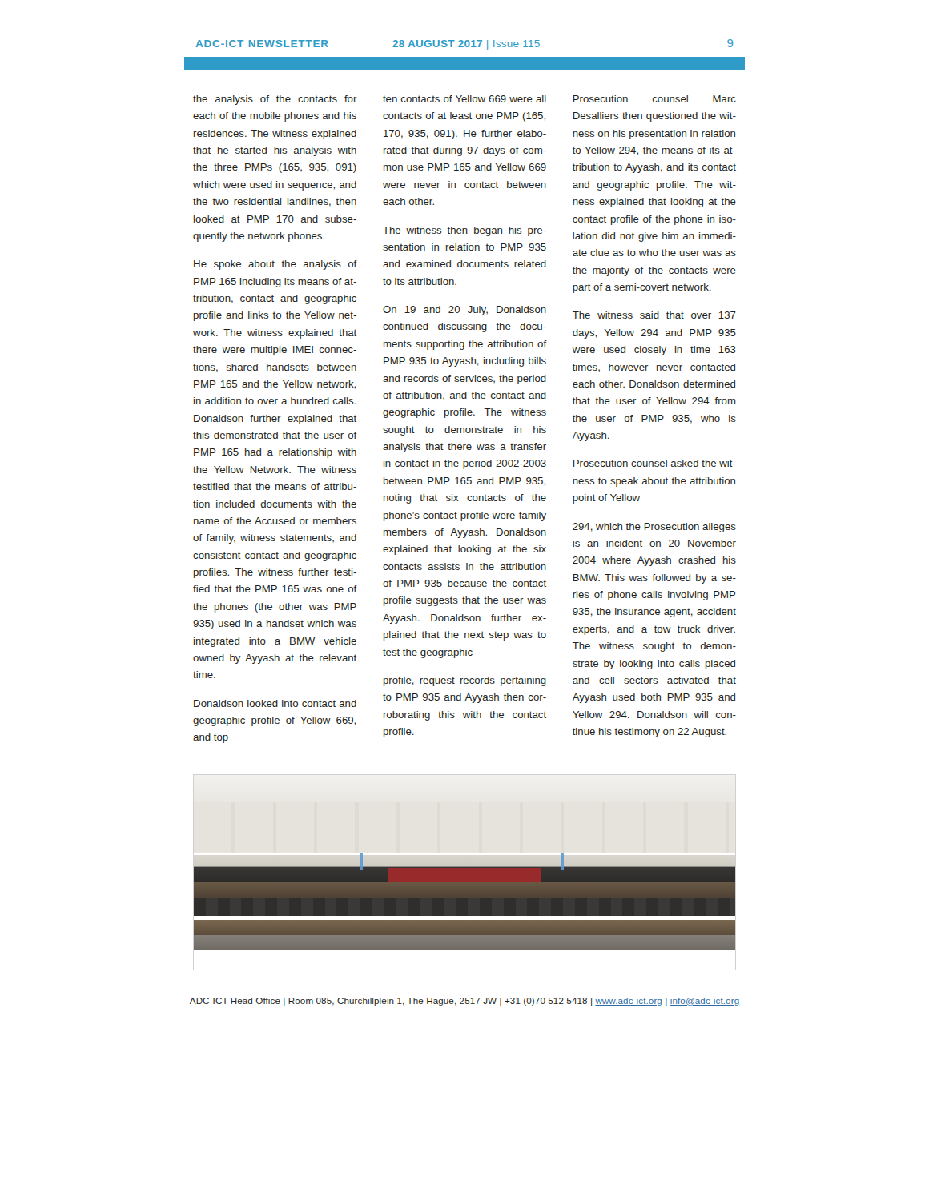ADC-ICT NEWSLETTER 28 AUGUST 2017 | Issue 115 9
the analysis of the contacts for each of the mobile phones and his residences. The witness explained that he started his analysis with the three PMPs (165, 935, 091) which were used in sequence, and the two residential landlines, then looked at PMP 170 and subsequently the network phones.
He spoke about the analysis of PMP 165 including its means of attribution, contact and geographic profile and links to the Yellow network. The witness explained that there were multiple IMEI connections, shared handsets between PMP 165 and the Yellow network, in addition to over a hundred calls. Donaldson further explained that this demonstrated that the user of PMP 165 had a relationship with the Yellow Network. The witness testified that the means of attribution included documents with the name of the Accused or members of family, witness statements, and consistent contact and geographic profiles. The witness further testified that the PMP 165 was one of the phones (the other was PMP 935) used in a handset which was integrated into a BMW vehicle owned by Ayyash at the relevant time.
Donaldson looked into contact and geographic profile of Yellow 669, and top
ten contacts of Yellow 669 were all contacts of at least one PMP (165, 170, 935, 091). He further elaborated that during 97 days of common use PMP 165 and Yellow 669 were never in contact between each other.
The witness then began his presentation in relation to PMP 935 and examined documents related to its attribution.
On 19 and 20 July, Donaldson continued discussing the documents supporting the attribution of PMP 935 to Ayyash, including bills and records of services, the period of attribution, and the contact and geographic profile. The witness sought to demonstrate in his analysis that there was a transfer in contact in the period 2002-2003 between PMP 165 and PMP 935, noting that six contacts of the phone’s contact profile were family members of Ayyash. Donaldson explained that looking at the six contacts assists in the attribution of PMP 935 because the contact profile suggests that the user was Ayyash. Donaldson further explained that the next step was to test the geographic
profile, request records pertaining to PMP 935 and Ayyash then corroborating this with the contact profile.
Prosecution counsel Marc Desalliers then questioned the witness on his presentation in relation to Yellow 294, the means of its attribution to Ayyash, and its contact and geographic profile. The witness explained that looking at the contact profile of the phone in isolation did not give him an immediate clue as to who the user was as the majority of the contacts were part of a semi-covert network.
The witness said that over 137 days, Yellow 294 and PMP 935 were used closely in time 163 times, however never contacted each other. Donaldson determined that the user of Yellow 294 from the user of PMP 935, who is Ayyash.
Prosecution counsel asked the witness to speak about the attribution point of Yellow
294, which the Prosecution alleges is an incident on 20 November 2004 where Ayyash crashed his BMW. This was followed by a series of phone calls involving PMP 935, the insurance agent, accident experts, and a tow truck driver. The witness sought to demonstrate by looking into calls placed and cell sectors activated that Ayyash used both PMP 935 and Yellow 294. Donaldson will continue his testimony on 22 August.
ADC-ICT Head Office | Room 085, Churchillplein 1, The Hague, 2517 JW | +31 (0)70 512 5418 | www.adc-ict.org | info@adc-ict.org